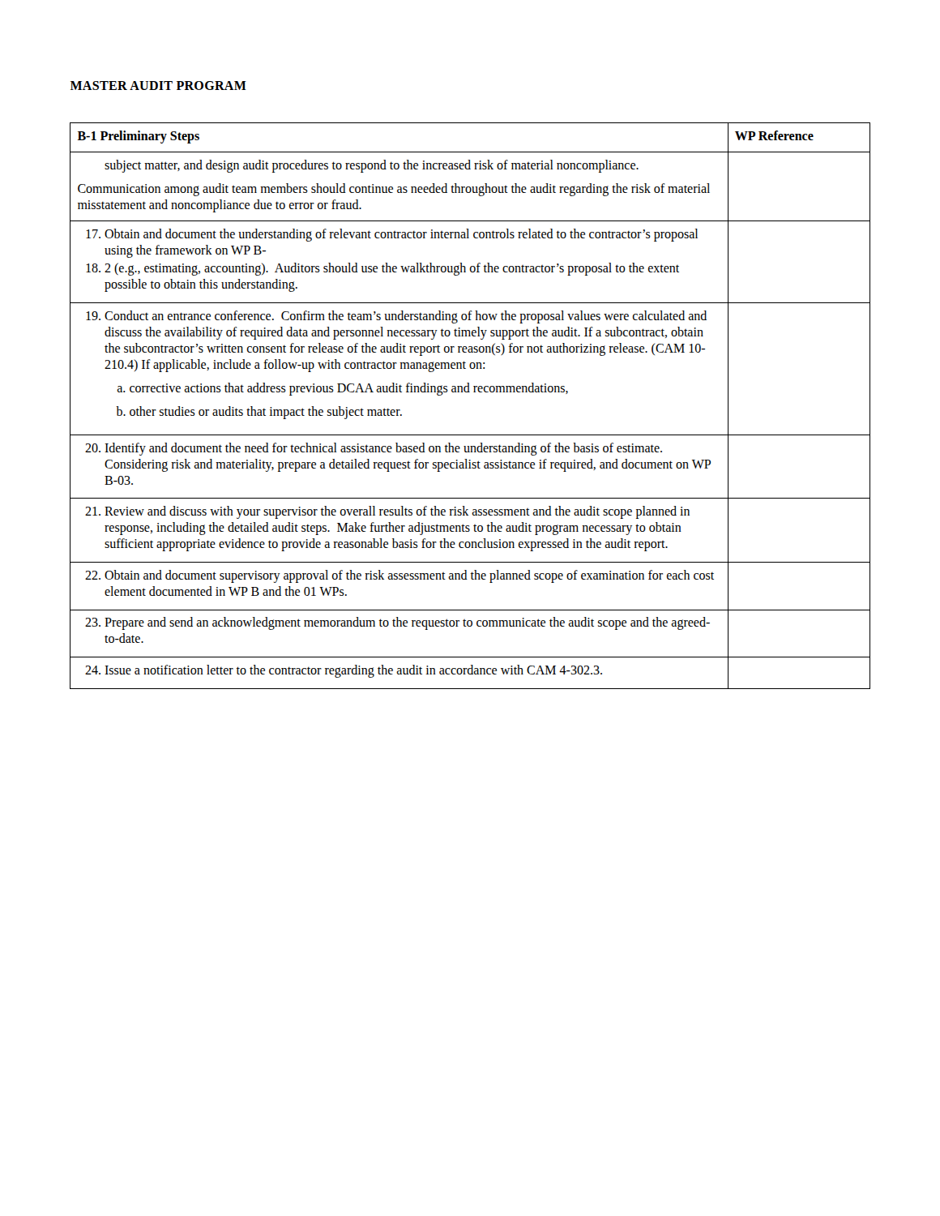MASTER AUDIT PROGRAM
| B-1 Preliminary Steps | WP Reference |
| --- | --- |
| subject matter, and design audit procedures to respond to the increased risk of material noncompliance. Communication among audit team members should continue as needed throughout the audit regarding the risk of material misstatement and noncompliance due to error or fraud. | |
| Obtain and document the understanding of relevant contractor internal controls related to the contractor’s proposal using the framework on WP B- 2 (e.g., estimating, accounting). Auditors should use the walkthrough of the contractor’s proposal to the extent possible to obtain this understanding. | |
| Conduct an entrance conference. Confirm the team’s understanding of how the proposal values were calculated and discuss the availability of required data and personnel necessary to timely support the audit. If a subcontract, obtain the subcontractor’s written consent for release of the audit report or reason(s) for not authorizing release. (CAM 10-210.4) If applicable, include a follow-up with contractor management on: corrective actions that address previous DCAA audit findings and recommendations, other studies or audits that impact the subject matter. | |
| Identify and document the need for technical assistance based on the understanding of the basis of estimate. Considering risk and materiality, prepare a detailed request for specialist assistance if required, and document on WP B-03. | |
| Review and discuss with your supervisor the overall results of the risk assessment and the audit scope planned in response, including the detailed audit steps. Make further adjustments to the audit program necessary to obtain sufficient appropriate evidence to provide a reasonable basis for the conclusion expressed in the audit report. | |
| Obtain and document supervisory approval of the risk assessment and the planned scope of examination for each cost element documented in WP B and the 01 WPs. | |
| Prepare and send an acknowledgment memorandum to the requestor to communicate the audit scope and the agreed-to-date. | |
| Issue a notification letter to the contractor regarding the audit in accordance with CAM 4-302.3. | |